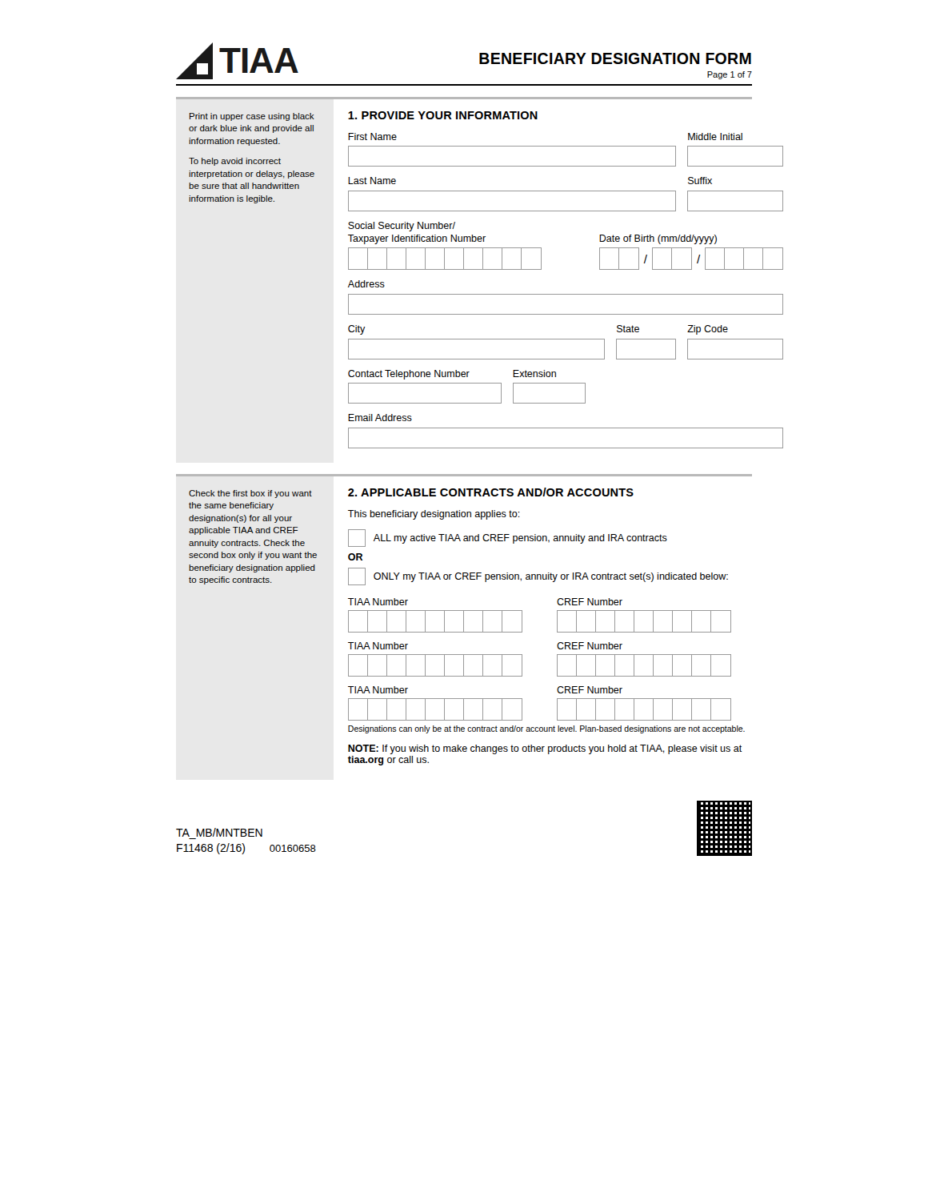TIAA
BENEFICIARY DESIGNATION FORM
Page 1 of 7
Print in upper case using black or dark blue ink and provide all information requested.
To help avoid incorrect interpretation or delays, please be sure that all handwritten information is legible.
1. PROVIDE YOUR INFORMATION
First Name
Middle Initial
Last Name
Suffix
Social Security Number/
Taxpayer Identification Number
Date of Birth (mm/dd/yyyy)
/
/
Address
City
State
Zip Code
Contact Telephone Number
Extension
Email Address
Check the first box if you want the same beneficiary designation(s) for all your applicable TIAA and CREF annuity contracts. Check the second box only if you want the beneficiary designation applied to specific contracts.
2. APPLICABLE CONTRACTS AND/OR ACCOUNTS
This beneficiary designation applies to:
ALL my active TIAA and CREF pension, annuity and IRA contracts
OR
ONLY my TIAA or CREF pension, annuity or IRA contract set(s) indicated below:
TIAA Number
CREF Number
TIAA Number
CREF Number
TIAA Number
CREF Number
Designations can only be at the contract and/or account level. Plan-based designations are not acceptable.
NOTE: If you wish to make changes to other products you hold at TIAA, please visit us at tiaa.org or call us.
TA_MB/MNTBEN
F11468 (2/16) 00160658